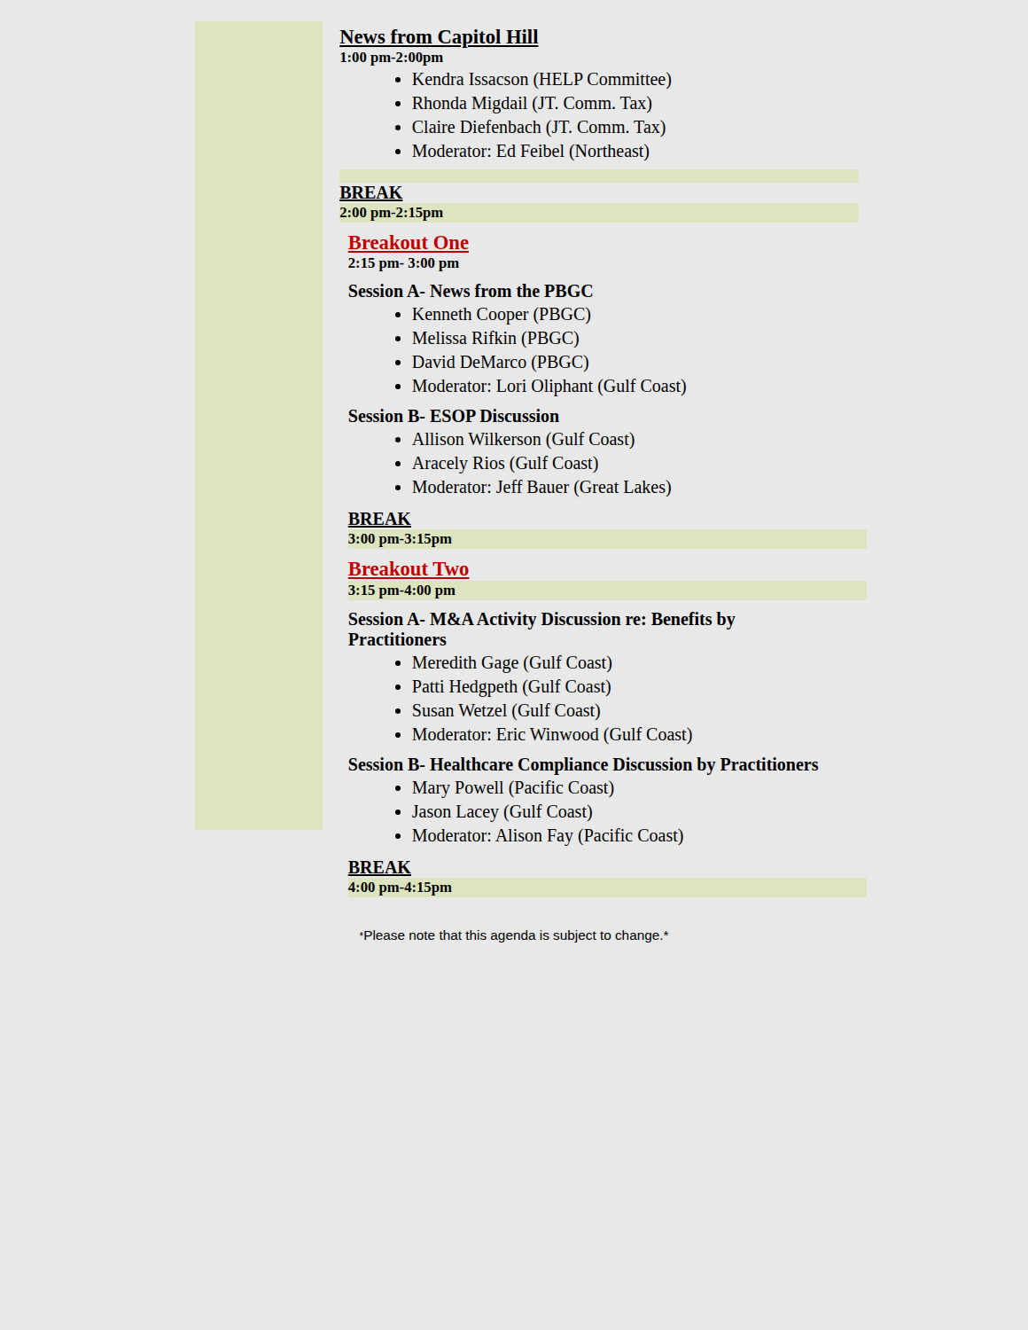News from Capitol Hill
1:00 pm-2:00pm
Kendra Issacson (HELP Committee)
Rhonda Migdail (JT. Comm. Tax)
Claire Diefenbach (JT. Comm. Tax)
Moderator: Ed Feibel (Northeast)
BREAK
2:00 pm-2:15pm
Breakout One
2:15 pm- 3:00 pm
Session A- News from the PBGC
Kenneth Cooper (PBGC)
Melissa Rifkin (PBGC)
David DeMarco (PBGC)
Moderator: Lori Oliphant (Gulf Coast)
Session B- ESOP Discussion
Allison Wilkerson (Gulf Coast)
Aracely Rios (Gulf Coast)
Moderator: Jeff Bauer (Great Lakes)
BREAK
3:00 pm-3:15pm
Breakout Two
3:15 pm-4:00 pm
Session A- M&A Activity Discussion re: Benefits by Practitioners
Meredith Gage (Gulf Coast)
Patti Hedgpeth (Gulf Coast)
Susan Wetzel (Gulf Coast)
Moderator: Eric Winwood (Gulf Coast)
Session B- Healthcare Compliance Discussion by Practitioners
Mary Powell (Pacific Coast)
Jason Lacey (Gulf Coast)
Moderator: Alison Fay (Pacific Coast)
BREAK
4:00 pm-4:15pm
*Please note that this agenda is subject to change.*